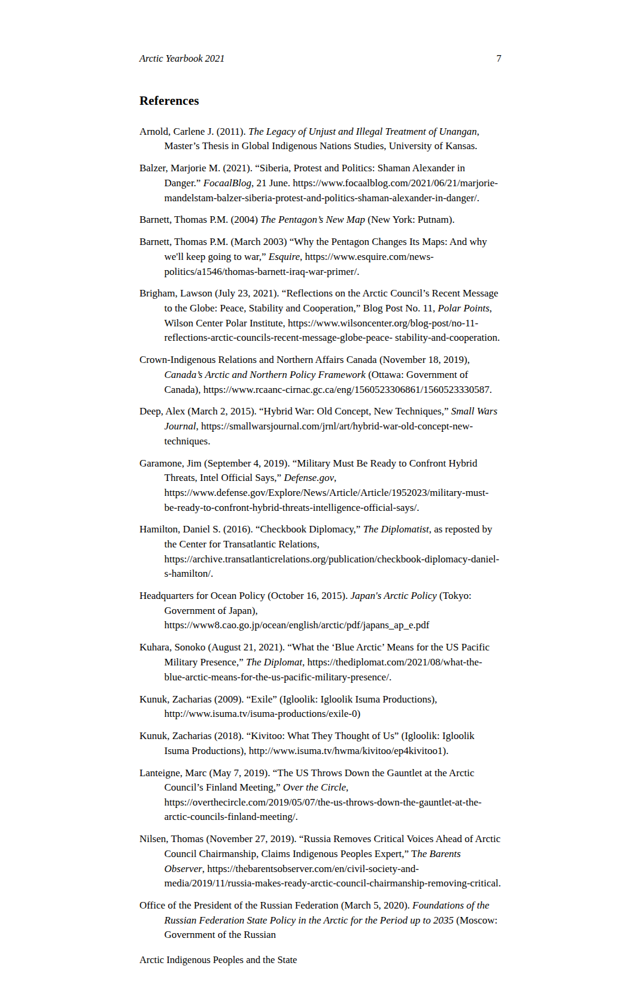Arctic Yearbook 2021 7
References
Arnold, Carlene J. (2011). The Legacy of Unjust and Illegal Treatment of Unangan, Master’s Thesis in Global Indigenous Nations Studies, University of Kansas.
Balzer, Marjorie M. (2021). “Siberia, Protest and Politics: Shaman Alexander in Danger.” FocaalBlog, 21 June. https://www.focaalblog.com/2021/06/21/marjorie-mandelstam-balzer-siberia-protest-and-politics-shaman-alexander-in-danger/.
Barnett, Thomas P.M. (2004) The Pentagon’s New Map (New York: Putnam).
Barnett, Thomas P.M. (March 2003) “Why the Pentagon Changes Its Maps: And why we'll keep going to war,” Esquire, https://www.esquire.com/news-politics/a1546/thomas-barnett-iraq-war-primer/.
Brigham, Lawson (July 23, 2021). “Reflections on the Arctic Council’s Recent Message to the Globe: Peace, Stability and Cooperation,” Blog Post No. 11, Polar Points, Wilson Center Polar Institute, https://www.wilsoncenter.org/blog-post/no-11-reflections-arctic-councils-recent-message-globe-peace- stability-and-cooperation.
Crown-Indigenous Relations and Northern Affairs Canada (November 18, 2019), Canada’s Arctic and Northern Policy Framework (Ottawa: Government of Canada), https://www.rcaanc-cirnac.gc.ca/eng/1560523306861/1560523330587.
Deep, Alex (March 2, 2015). “Hybrid War: Old Concept, New Techniques,” Small Wars Journal, https://smallwarsjournal.com/jrnl/art/hybrid-war-old-concept-new-techniques.
Garamone, Jim (September 4, 2019). “Military Must Be Ready to Confront Hybrid Threats, Intel Official Says,” Defense.gov, https://www.defense.gov/Explore/News/Article/Article/1952023/military-must-be-ready-to-confront-hybrid-threats-intelligence-official-says/.
Hamilton, Daniel S. (2016). “Checkbook Diplomacy,” The Diplomatist, as reposted by the Center for Transatlantic Relations, https://archive.transatlanticrelations.org/publication/checkbook-diplomacy-daniel-s-hamilton/.
Headquarters for Ocean Policy (October 16, 2015). Japan's Arctic Policy (Tokyo: Government of Japan), https://www8.cao.go.jp/ocean/english/arctic/pdf/japans_ap_e.pdf
Kuhara, Sonoko (August 21, 2021). “What the ‘Blue Arctic’ Means for the US Pacific Military Presence,” The Diplomat, https://thediplomat.com/2021/08/what-the-blue-arctic-means-for-the-us-pacific-military-presence/.
Kunuk, Zacharias (2009). “Exile” (Igloolik: Igloolik Isuma Productions), http://www.isuma.tv/isuma-productions/exile-0)
Kunuk, Zacharias (2018). “Kivitoo: What They Thought of Us” (Igloolik: Igloolik Isuma Productions), http://www.isuma.tv/hwma/kivitoo/ep4kivitoo1).
Lanteigne, Marc (May 7, 2019). “The US Throws Down the Gauntlet at the Arctic Council’s Finland Meeting,” Over the Circle, https://overthecircle.com/2019/05/07/the-us-throws-down-the-gauntlet-at-the-arctic-councils-finland-meeting/.
Nilsen, Thomas (November 27, 2019). “Russia Removes Critical Voices Ahead of Arctic Council Chairmanship, Claims Indigenous Peoples Expert,” The Barents Observer, https://thebarentsobserver.com/en/civil-society-and-media/2019/11/russia-makes-ready-arctic-council-chairmanship-removing-critical.
Office of the President of the Russian Federation (March 5, 2020). Foundations of the Russian Federation State Policy in the Arctic for the Period up to 2035 (Moscow: Government of the Russian
Arctic Indigenous Peoples and the State